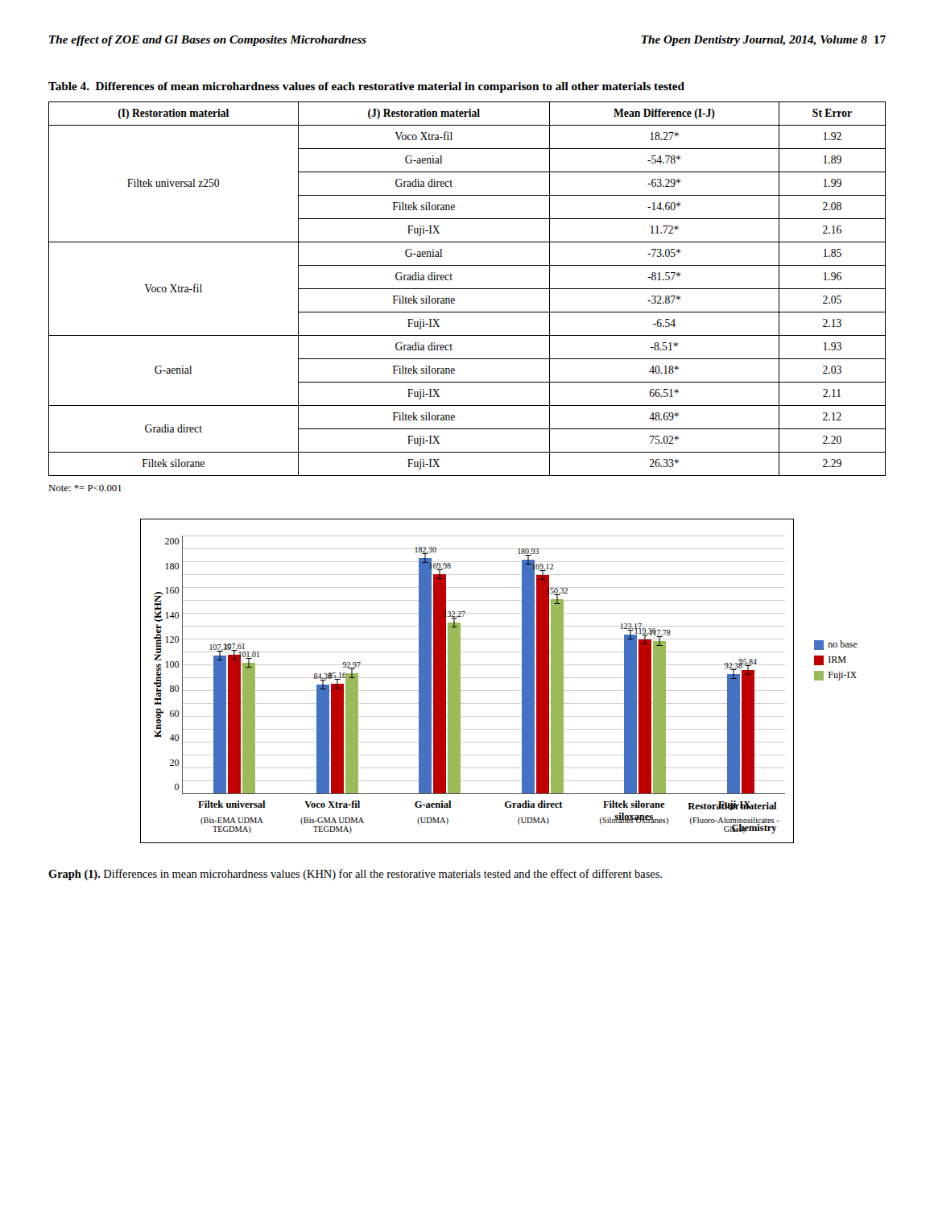The effect of ZOE and GI Bases on Composites Microhardness
The Open Dentistry Journal, 2014, Volume 817
Table 4. Differences of mean microhardness values of each restorative material in comparison to all other materials tested
| (I) Restoration material | (J) Restoration material | Mean Difference (I-J) | St Error |
| --- | --- | --- | --- |
| Filtek universal z250 | Voco Xtra-fil | 18.27* | 1.92 |
| G-aenial | -54.78* | 1.89 |
| Gradia direct | -63.29* | 1.99 |
| Filtek silorane | -14.60* | 2.08 |
| Fuji-IX | 11.72* | 2.16 |
| Voco Xtra-fil | G-aenial | -73.05* | 1.85 |
| Gradia direct | -81.57* | 1.96 |
| Filtek silorane | -32.87* | 2.05 |
| Fuji-IX | -6.54 | 2.13 |
| G-aenial | Gradia direct | -8.51* | 1.93 |
| Filtek silorane | 40.18* | 2.03 |
| Fuji-IX | 66.51* | 2.11 |
| Gradia direct | Filtek silorane | 48.69* | 2.12 |
| Fuji-IX | 75.02* | 2.20 |
| Filtek silorane | Fuji-IX | 26.33* | 2.29 |
Note: *= P<0.001
Knoop Hardness Number (KHN)
200
180
160
140
120
100
80
60
40
20
0
107.35
107.61
101.01
84.38
85.16
92.97
182.30
169.98
132.27
180.93
169.12
150.32
123.17
119.36
117.78
92.38
95.84
no base
IRM
Fuji-IX
Filtek universal
Voco Xtra-fil
G-aenial
Gradia direct
Filtek silorane siloxanes
Fuji-IX
Restoration material
(Bis-EMA UDMA TEGDMA)
(Bis-GMA UDMA TEGDMA)
(UDMA)
(UDMA)
(Siloranes Oxiranes)
(Fluoro-Aluminosilicates -Glass)
Chemistry
Graph (1). Differences in mean microhardness values (KHN) for all the restorative materials tested and the effect of different bases.